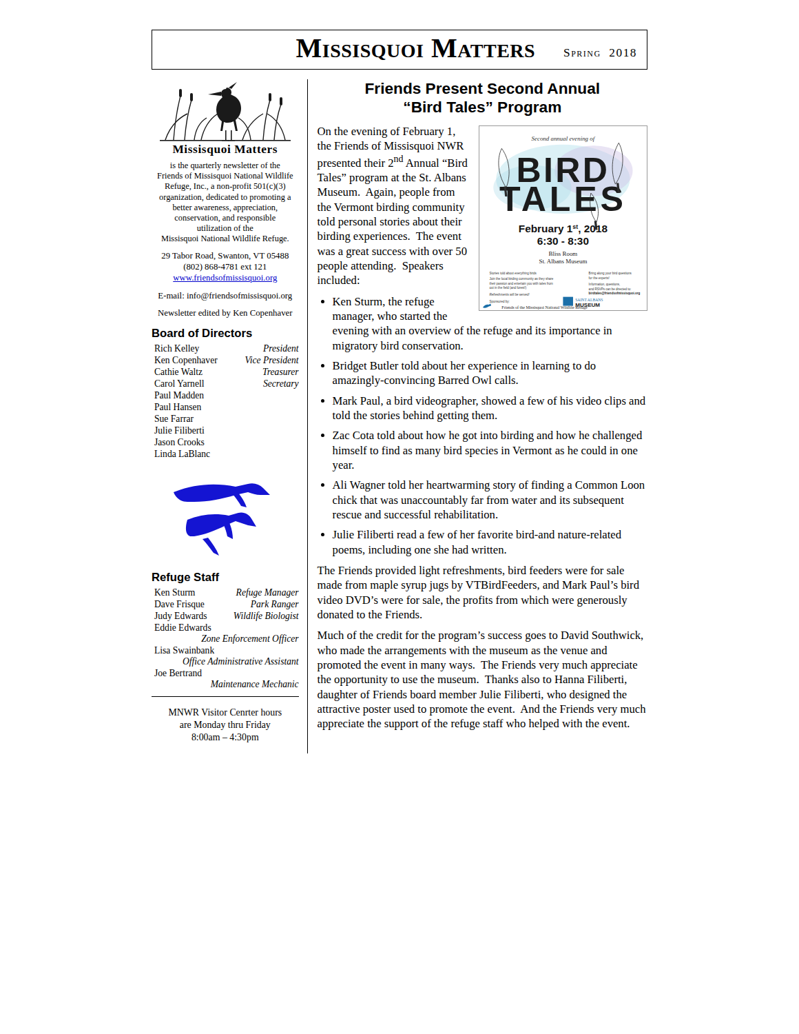Missisquoi Matters
Spring 2018
Missisquoi Matters
is the quarterly newsletter of the
Friends of Missisquoi National Wildlife
Refuge, Inc., a non-profit 501(c)(3)
organization, dedicated to promoting a
better awareness, appreciation,
conservation, and responsible
utilization of the
Missisquoi National Wildlife Refuge.
29 Tabor Road, Swanton, VT 05488
(802) 868-4781 ext 121
www.friendsofmissisquoi.org
E-mail: info@friendsofmissisquoi.org
Newsletter edited by Ken Copenhaver
Board of Directors
| Rich Kelley | President |
| Ken Copenhaver | Vice President |
| Cathie Waltz | Treasurer |
| Carol Yarnell | Secretary |
| Paul Madden | |
| Paul Hansen | |
| Sue Farrar | |
| Julie Filiberti | |
| Jason Crooks | |
| Linda LaBlanc | |
Refuge Staff
| Ken Sturm | Refuge Manager |
| Dave Frisque | Park Ranger |
| Judy Edwards | Wildlife Biologist |
| Eddie Edwards Zone Enforcement Officer |
| Lisa Swainbank Office Administrative Assistant |
| Joe Bertrand Maintenance Mechanic |
MNWR Visitor Cenrter hours
are Monday thru Friday
8:00am – 4:30pm
Friends Present Second Annual
“Bird Tales” Program
Second annual evening of BIRD TALES February 1st, 2018 6:30 - 8:30 Bliss Room St. Albans Museum Stories told about everything birds Join the local birding community as they share their passion and entertain you with tales from out in the field (and forest!) Refreshments will be served! Bring along your bird questions for the experts! Information, questions, and RSVPs can be directed to: birdtales@friendsofmissisquoi.org Sponsored by: SAINT ALBANS MUSEUM Friends of the Missisquoi National Wildlife Refuge
On the evening of February 1, the Friends of Missisquoi NWR presented their 2nd Annual “Bird Tales” program at the St. Albans Museum. Again, people from the Vermont birding community told personal stories about their birding experiences. The event was a great success with over 50 people attending. Speakers included:
Ken Sturm, the refuge manager, who started the evening with an overview of the refuge and its importance in migratory bird conservation.
Bridget Butler told about her experience in learning to do amazingly-convincing Barred Owl calls.
Mark Paul, a bird videographer, showed a few of his video clips and told the stories behind getting them.
Zac Cota told about how he got into birding and how he challenged himself to find as many bird species in Vermont as he could in one year.
Ali Wagner told her heartwarming story of finding a Common Loon chick that was unaccountably far from water and its subsequent rescue and successful rehabilitation.
Julie Filiberti read a few of her favorite bird-and nature-related poems, including one she had written.
The Friends provided light refreshments, bird feeders were for sale made from maple syrup jugs by VTBirdFeeders, and Mark Paul’s bird video DVD’s were for sale, the profits from which were generously donated to the Friends.
Much of the credit for the program’s success goes to David Southwick, who made the arrangements with the museum as the venue and promoted the event in many ways. The Friends very much appreciate the opportunity to use the museum. Thanks also to Hanna Filiberti, daughter of Friends board member Julie Filiberti, who designed the attractive poster used to promote the event. And the Friends very much appreciate the support of the refuge staff who helped with the event.